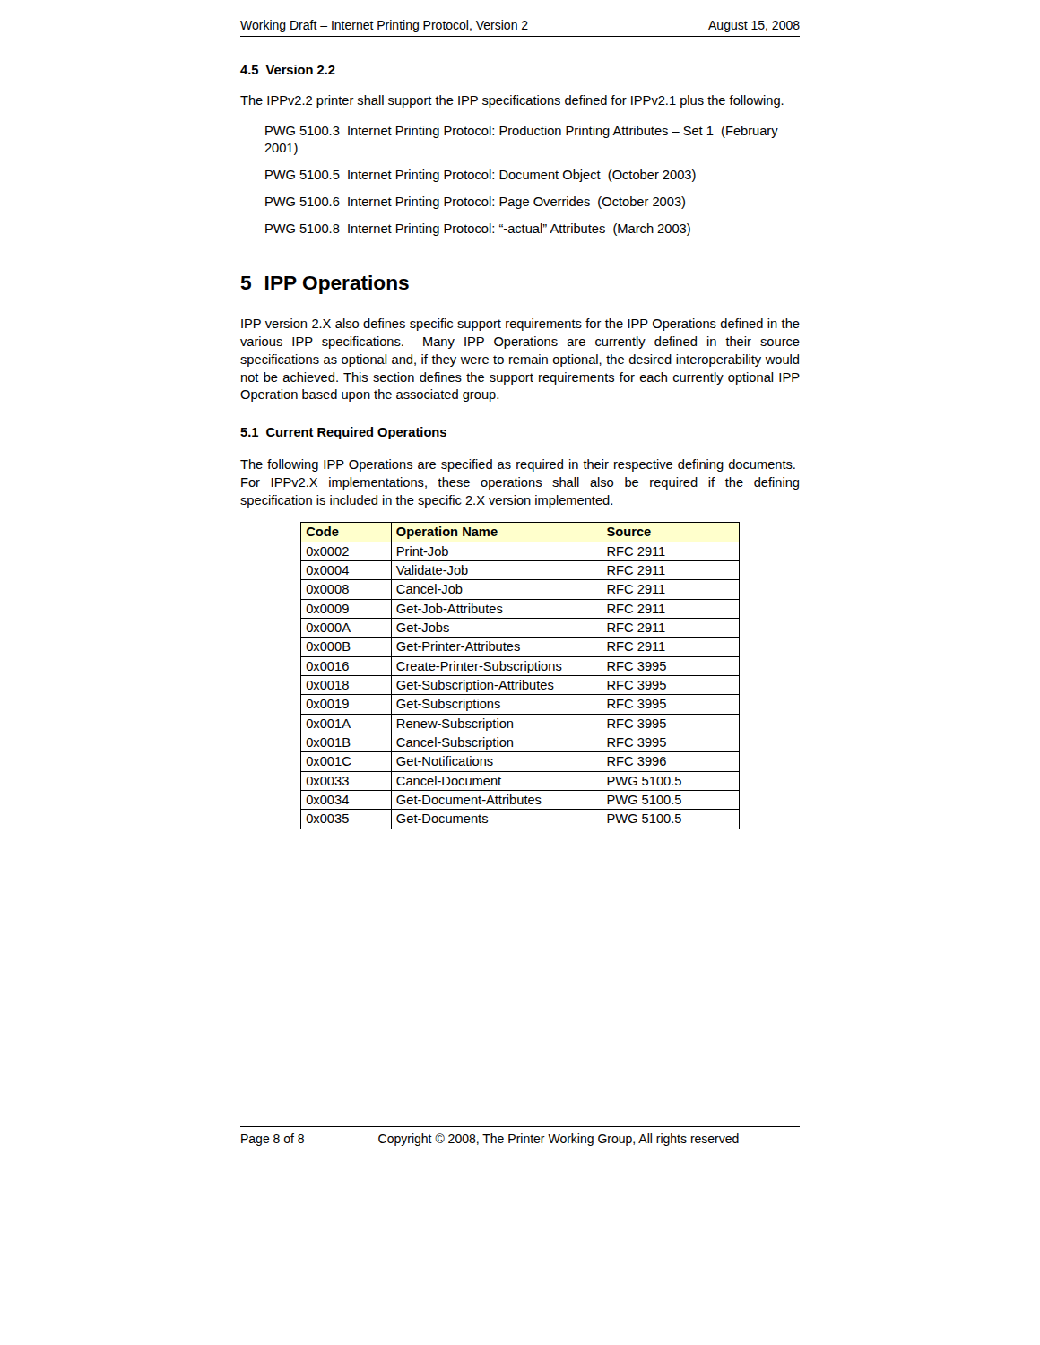Working Draft – Internet Printing Protocol, Version 2
August 15, 2008
4.5 Version 2.2
The IPPv2.2 printer shall support the IPP specifications defined for IPPv2.1 plus the following.
PWG 5100.3 Internet Printing Protocol: Production Printing Attributes – Set 1 (February 2001)
PWG 5100.5 Internet Printing Protocol: Document Object (October 2003)
PWG 5100.6 Internet Printing Protocol: Page Overrides (October 2003)
PWG 5100.8 Internet Printing Protocol: “-actual” Attributes (March 2003)
5 IPP Operations
IPP version 2.X also defines specific support requirements for the IPP Operations defined in the various IPP specifications. Many IPP Operations are currently defined in their source specifications as optional and, if they were to remain optional, the desired interoperability would not be achieved. This section defines the support requirements for each currently optional IPP Operation based upon the associated group.
5.1 Current Required Operations
The following IPP Operations are specified as required in their respective defining documents. For IPPv2.X implementations, these operations shall also be required if the defining specification is included in the specific 2.X version implemented.
| Code | Operation Name | Source |
| --- | --- | --- |
| 0x0002 | Print-Job | RFC 2911 |
| 0x0004 | Validate-Job | RFC 2911 |
| 0x0008 | Cancel-Job | RFC 2911 |
| 0x0009 | Get-Job-Attributes | RFC 2911 |
| 0x000A | Get-Jobs | RFC 2911 |
| 0x000B | Get-Printer-Attributes | RFC 2911 |
| 0x0016 | Create-Printer-Subscriptions | RFC 3995 |
| 0x0018 | Get-Subscription-Attributes | RFC 3995 |
| 0x0019 | Get-Subscriptions | RFC 3995 |
| 0x001A | Renew-Subscription | RFC 3995 |
| 0x001B | Cancel-Subscription | RFC 3995 |
| 0x001C | Get-Notifications | RFC 3996 |
| 0x0033 | Cancel-Document | PWG 5100.5 |
| 0x0034 | Get-Document-Attributes | PWG 5100.5 |
| 0x0035 | Get-Documents | PWG 5100.5 |
Page 8 of 8
Copyright © 2008, The Printer Working Group, All rights reserved